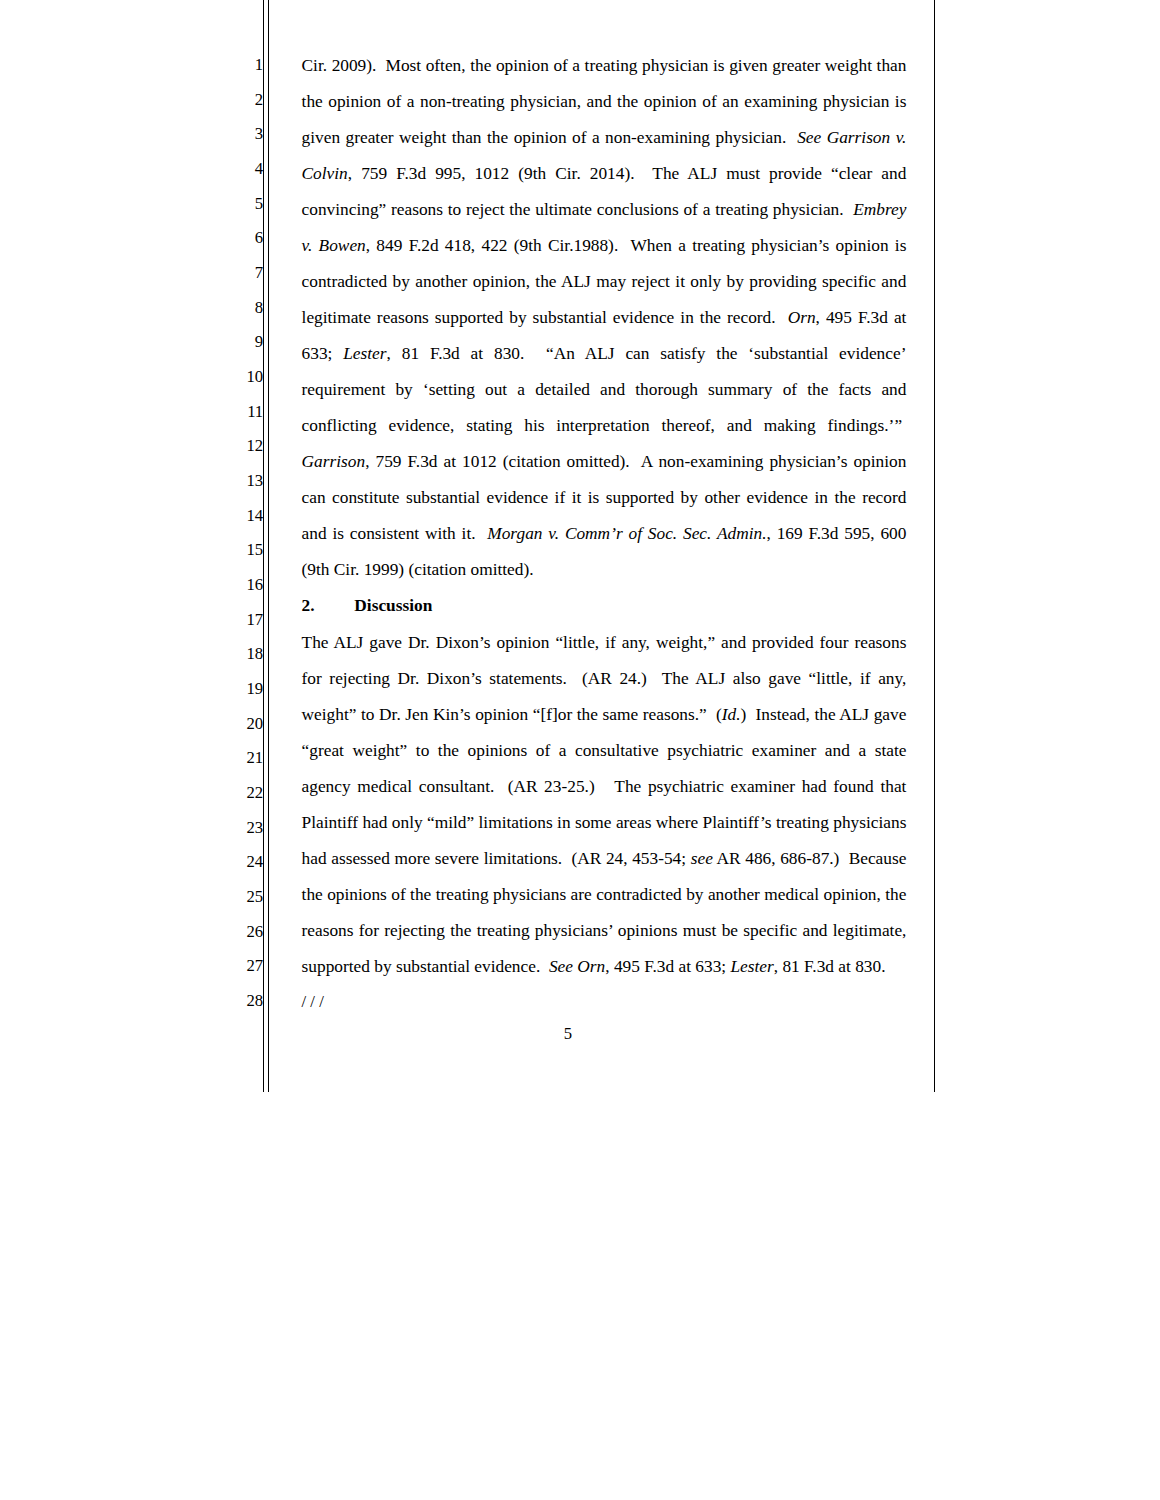1
2
3
4
5
6
7
8
9
10
11
12
13
14
15
16
17
18
19
20
21
22
23
24
25
26
27
28
Cir. 2009). Most often, the opinion of a treating physician is given greater weight than the opinion of a non-treating physician, and the opinion of an examining physician is given greater weight than the opinion of a non-examining physician. See Garrison v. Colvin, 759 F.3d 995, 1012 (9th Cir. 2014). The ALJ must provide “clear and convincing” reasons to reject the ultimate conclusions of a treating physician. Embrey v. Bowen, 849 F.2d 418, 422 (9th Cir.1988). When a treating physician’s opinion is contradicted by another opinion, the ALJ may reject it only by providing specific and legitimate reasons supported by substantial evidence in the record. Orn, 495 F.3d at 633; Lester, 81 F.3d at 830. “An ALJ can satisfy the ‘substantial evidence’ requirement by ‘setting out a detailed and thorough summary of the facts and conflicting evidence, stating his interpretation thereof, and making findings.’” Garrison, 759 F.3d at 1012 (citation omitted). A non-examining physician’s opinion can constitute substantial evidence if it is supported by other evidence in the record and is consistent with it. Morgan v. Comm’r of Soc. Sec. Admin., 169 F.3d 595, 600 (9th Cir. 1999) (citation omitted).
2. Discussion
The ALJ gave Dr. Dixon’s opinion “little, if any, weight,” and provided four reasons for rejecting Dr. Dixon’s statements. (AR 24.) The ALJ also gave “little, if any, weight” to Dr. Jen Kin’s opinion “[f]or the same reasons.” (Id.) Instead, the ALJ gave “great weight” to the opinions of a consultative psychiatric examiner and a state agency medical consultant. (AR 23-25.) The psychiatric examiner had found that Plaintiff had only “mild” limitations in some areas where Plaintiff’s treating physicians had assessed more severe limitations. (AR 24, 453-54; see AR 486, 686-87.) Because the opinions of the treating physicians are contradicted by another medical opinion, the reasons for rejecting the treating physicians’ opinions must be specific and legitimate, supported by substantial evidence. See Orn, 495 F.3d at 633; Lester, 81 F.3d at 830.
/ / /
5